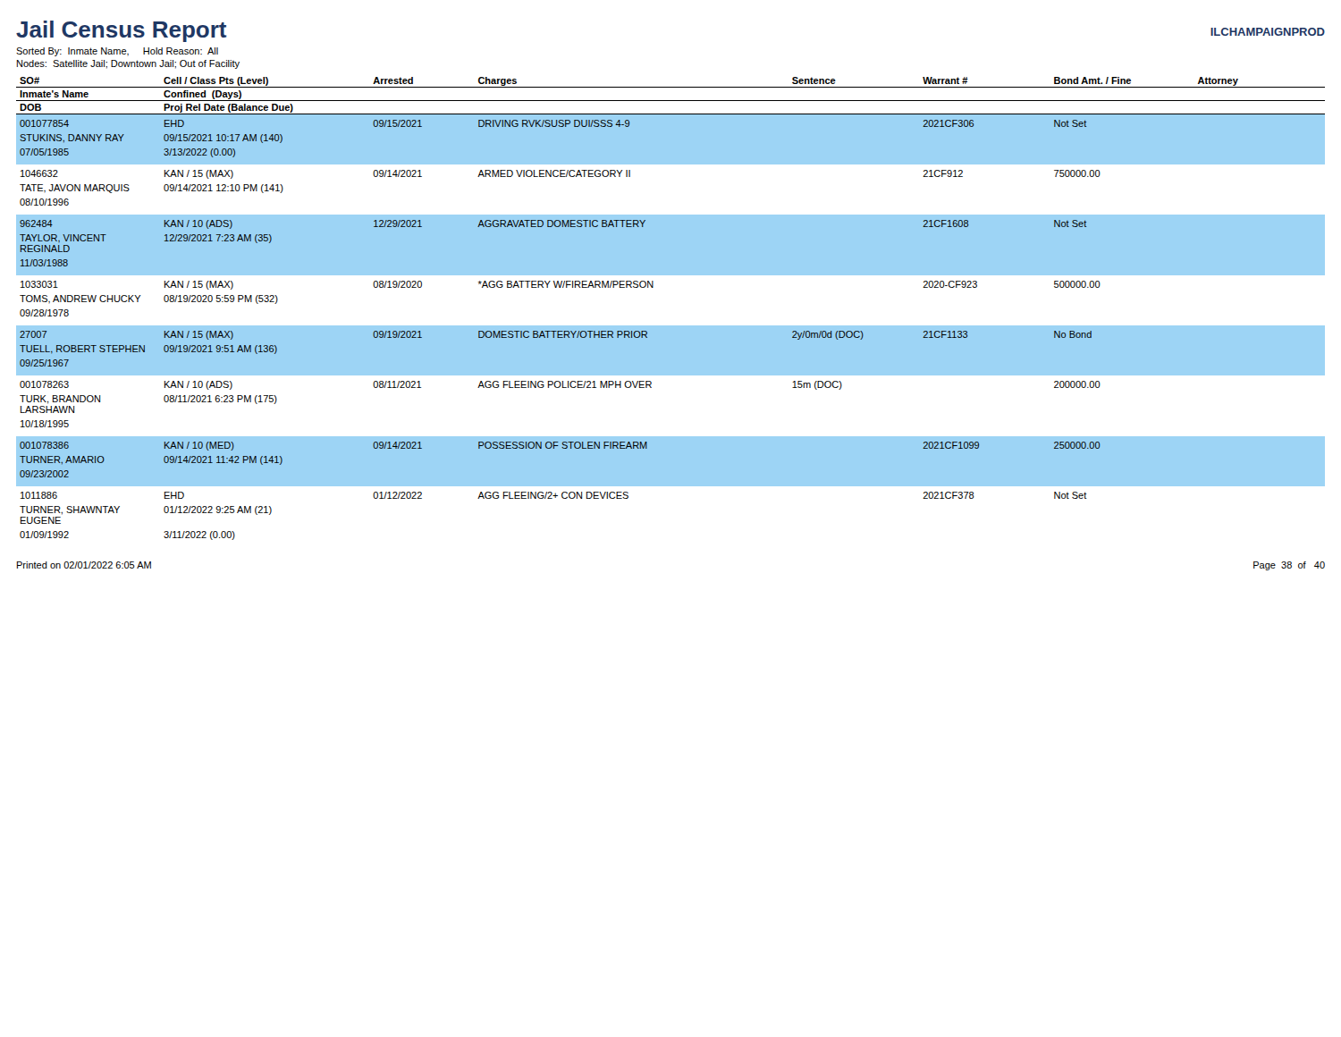ILCHAMPAIGNPROD
Jail Census Report
Sorted By: Inmate Name, Hold Reason: All
Nodes: Satellite Jail; Downtown Jail; Out of Facility
| SO# | Cell / Class Pts (Level) | Arrested | Charges | Sentence | Warrant # | Bond Amt. / Fine | Attorney |
| --- | --- | --- | --- | --- | --- | --- | --- |
| Inmate's Name | Confined (Days) | | | | | | |
| DOB | Proj Rel Date (Balance Due) | | | | | | |
| 001077854 | EHD | 09/15/2021 | DRIVING RVK/SUSP DUI/SSS 4-9 | | 2021CF306 | Not Set | |
| STUKINS, DANNY RAY | 09/15/2021 10:17 AM (140) | | | | | | |
| 07/05/1985 | 3/13/2022 (0.00) | | | | | | |
| 1046632 | KAN / 15 (MAX) | 09/14/2021 | ARMED VIOLENCE/CATEGORY II | | 21CF912 | 750000.00 | |
| TATE, JAVON MARQUIS | 09/14/2021 12:10 PM (141) | | | | | | |
| 08/10/1996 | | | | | | | |
| 962484 | KAN / 10 (ADS) | 12/29/2021 | AGGRAVATED DOMESTIC BATTERY | | 21CF1608 | Not Set | |
| TAYLOR, VINCENT REGINALD | 12/29/2021 7:23 AM (35) | | | | | | |
| 11/03/1988 | | | | | | | |
| 1033031 | KAN / 15 (MAX) | 08/19/2020 | *AGG BATTERY W/FIREARM/PERSON | | 2020-CF923 | 500000.00 | |
| TOMS, ANDREW CHUCKY | 08/19/2020 5:59 PM (532) | | | | | | |
| 09/28/1978 | | | | | | | |
| 27007 | KAN / 15 (MAX) | 09/19/2021 | DOMESTIC BATTERY/OTHER PRIOR | 2y/0m/0d (DOC) | 21CF1133 | No Bond | |
| TUELL, ROBERT STEPHEN | 09/19/2021 9:51 AM (136) | | | | | | |
| 09/25/1967 | | | | | | | |
| 001078263 | KAN / 10 (ADS) | 08/11/2021 | AGG FLEEING POLICE/21 MPH OVER | 15m (DOC) | | 200000.00 | |
| TURK, BRANDON LARSHAWN | 08/11/2021 6:23 PM (175) | | | | | | |
| 10/18/1995 | | | | | | | |
| 001078386 | KAN / 10 (MED) | 09/14/2021 | POSSESSION OF STOLEN FIREARM | | 2021CF1099 | 250000.00 | |
| TURNER, AMARIO | 09/14/2021 11:42 PM (141) | | | | | | |
| 09/23/2002 | | | | | | | |
| 1011886 | EHD | 01/12/2022 | AGG FLEEING/2+ CON DEVICES | | 2021CF378 | Not Set | |
| TURNER, SHAWNTAY EUGENE | 01/12/2022 9:25 AM (21) | | | | | | |
| 01/09/1992 | 3/11/2022 (0.00) | | | | | | |
Printed on 02/01/2022 6:05 AM
Page 38 of 40